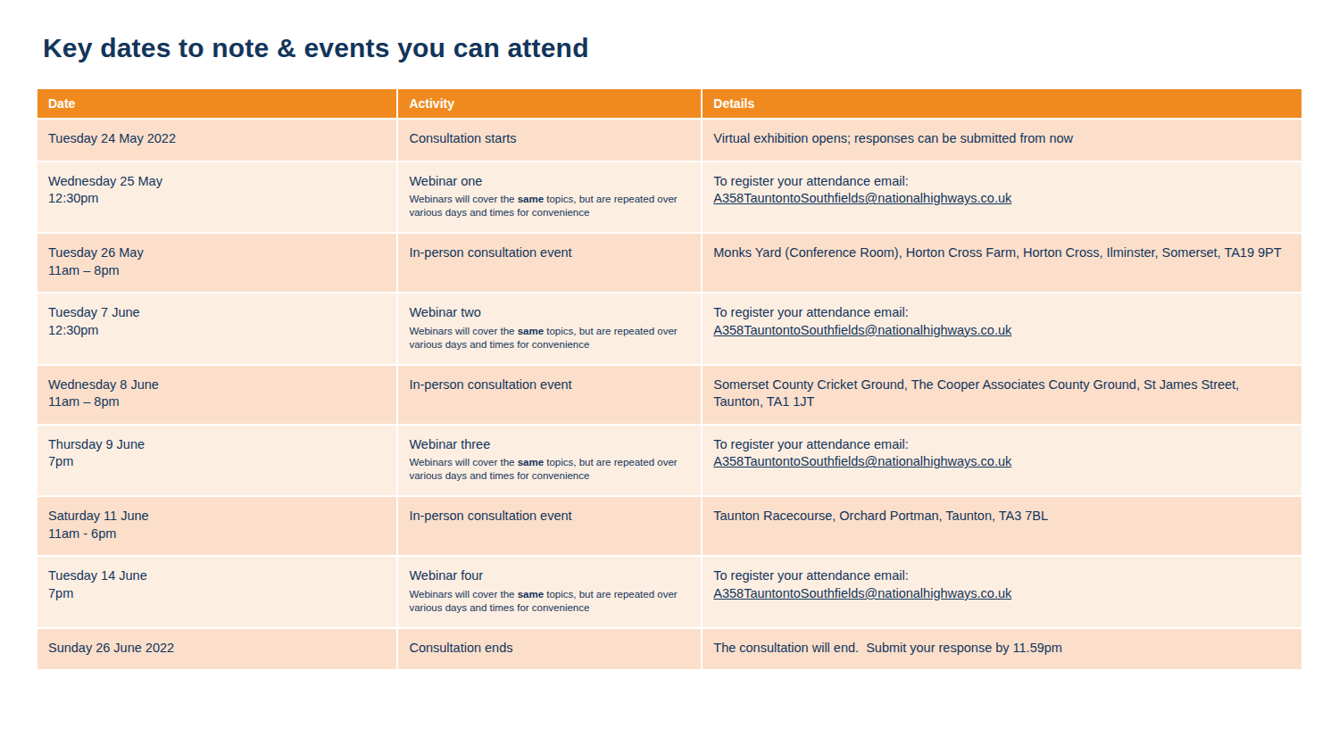Key dates to note & events you can attend
| Date | Activity | Details |
| --- | --- | --- |
| Tuesday 24 May 2022 | Consultation starts | Virtual exhibition opens; responses can be submitted from now |
| Wednesday 25 May 12:30pm | Webinar one Webinars will cover the same topics, but are repeated over various days and times for convenience | To register your attendance email: A358TauntontoSouthfields@nationalhighways.co.uk |
| Tuesday 26 May 11am – 8pm | In-person consultation event | Monks Yard (Conference Room), Horton Cross Farm, Horton Cross, Ilminster, Somerset, TA19 9PT |
| Tuesday 7 June 12:30pm | Webinar two Webinars will cover the same topics, but are repeated over various days and times for convenience | To register your attendance email: A358TauntontoSouthfields@nationalhighways.co.uk |
| Wednesday 8 June 11am – 8pm | In-person consultation event | Somerset County Cricket Ground, The Cooper Associates County Ground, St James Street, Taunton, TA1 1JT |
| Thursday 9 June 7pm | Webinar three Webinars will cover the same topics, but are repeated over various days and times for convenience | To register your attendance email: A358TauntontoSouthfields@nationalhighways.co.uk |
| Saturday 11 June 11am - 6pm | In-person consultation event | Taunton Racecourse, Orchard Portman, Taunton, TA3 7BL |
| Tuesday 14 June 7pm | Webinar four Webinars will cover the same topics, but are repeated over various days and times for convenience | To register your attendance email: A358TauntontoSouthfields@nationalhighways.co.uk |
| Sunday 26 June 2022 | Consultation ends | The consultation will end. Submit your response by 11.59pm |